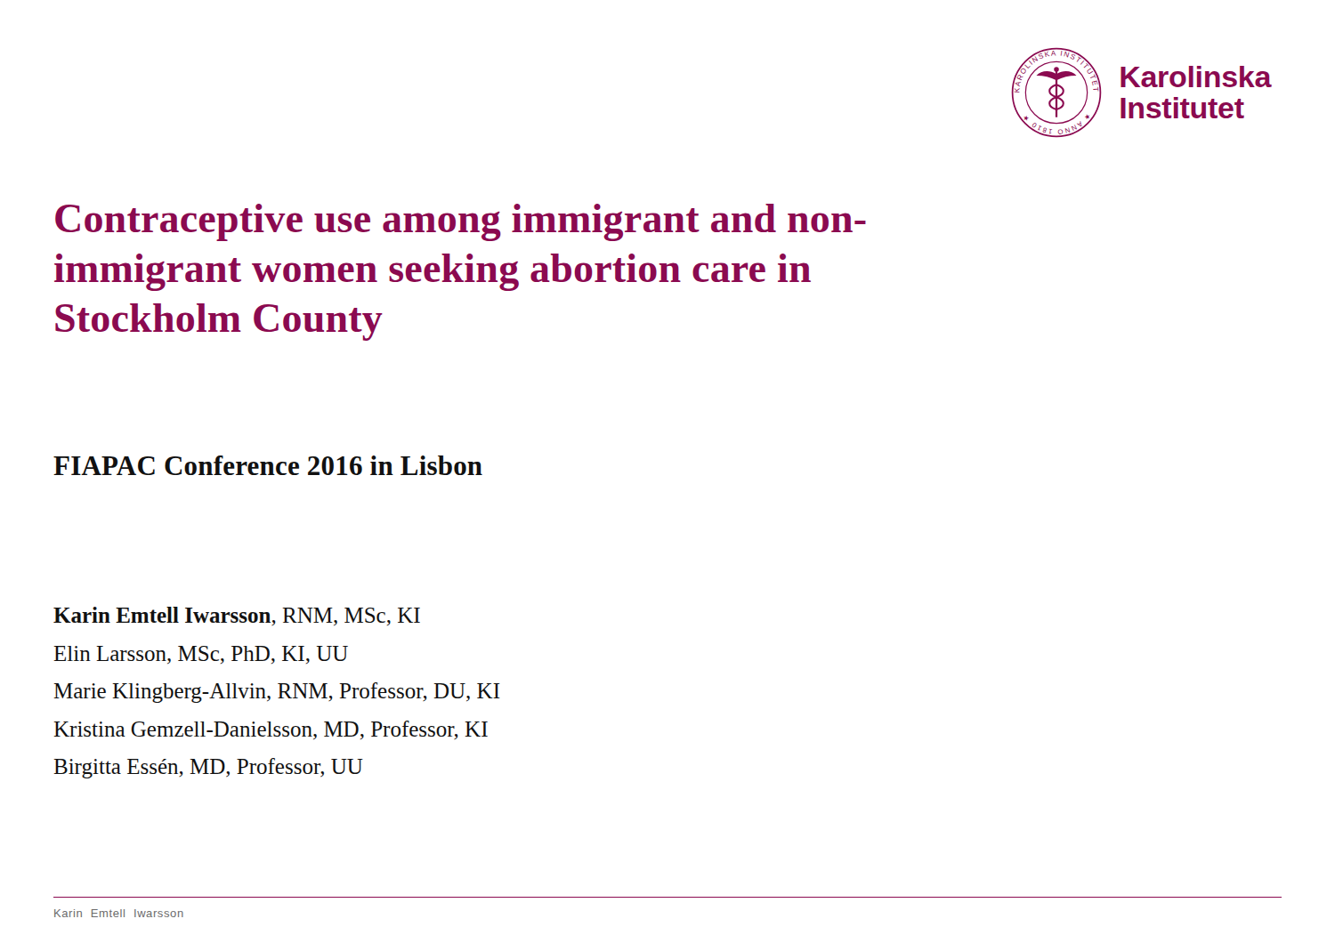KAROLINSKA INSTITUTET ★ ANNO 1810 ★
Karolinska Institutet
Contraceptive use among immigrant and non-immigrant women seeking abortion care in Stockholm County
FIAPAC Conference 2016 in Lisbon
Karin Emtell Iwarsson, RNM, MSc, KI
Elin Larsson, MSc, PhD, KI, UU
Marie Klingberg-Allvin, RNM, Professor, DU, KI
Kristina Gemzell-Danielsson, MD, Professor, KI
Birgitta Essén, MD, Professor, UU
Karin Emtell Iwarsson